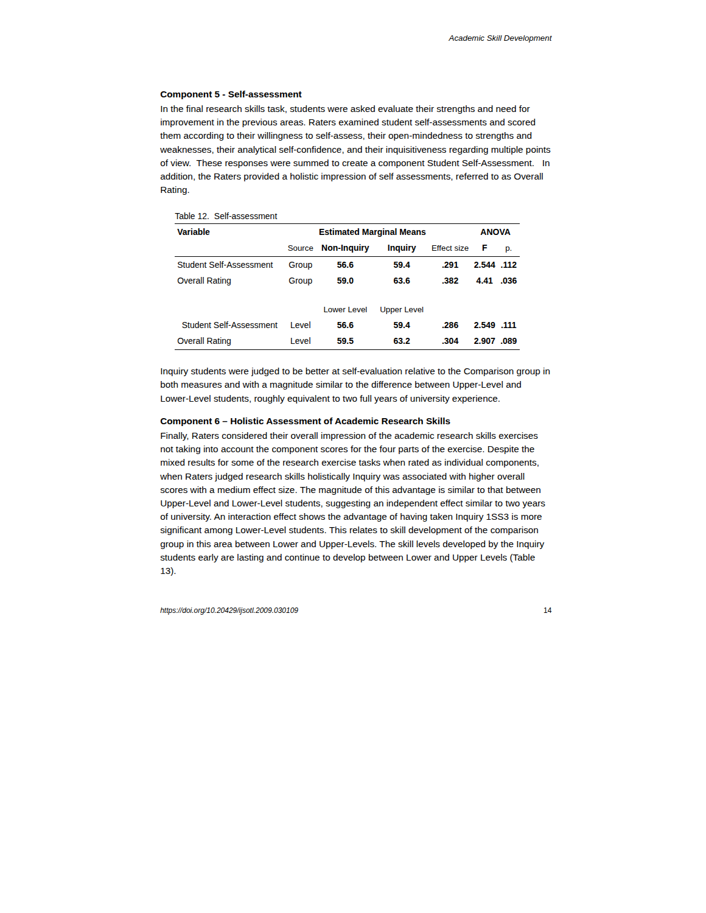Academic Skill Development
Component 5 - Self-assessment
In the final research skills task, students were asked evaluate their strengths and need for improvement in the previous areas. Raters examined student self-assessments and scored them according to their willingness to self-assess, their open-mindedness to strengths and weaknesses, their analytical self-confidence, and their inquisitiveness regarding multiple points of view. These responses were summed to create a component Student Self-Assessment. In addition, the Raters provided a holistic impression of self assessments, referred to as Overall Rating.
Table 12. Self-assessment
| Variable | | Estimated Marginal Means | | ANOVA |
| --- | --- | --- | --- | --- |
| | Source | Non-Inquiry | Inquiry | Effect size | F | p. |
| Student Self-Assessment | Group | 56.6 | 59.4 | .291 | 2.544 | .112 |
| Overall Rating | Group | 59.0 | 63.6 | .382 | 4.41 | .036 |
| | | Lower Level | Upper Level | | | |
| Student Self-Assessment | Level | 56.6 | 59.4 | .286 | 2.549 | .111 |
| Overall Rating | Level | 59.5 | 63.2 | .304 | 2.907 | .089 |
Inquiry students were judged to be better at self-evaluation relative to the Comparison group in both measures and with a magnitude similar to the difference between Upper-Level and Lower-Level students, roughly equivalent to two full years of university experience.
Component 6 – Holistic Assessment of Academic Research Skills
Finally, Raters considered their overall impression of the academic research skills exercises not taking into account the component scores for the four parts of the exercise. Despite the mixed results for some of the research exercise tasks when rated as individual components, when Raters judged research skills holistically Inquiry was associated with higher overall scores with a medium effect size. The magnitude of this advantage is similar to that between Upper-Level and Lower-Level students, suggesting an independent effect similar to two years of university. An interaction effect shows the advantage of having taken Inquiry 1SS3 is more significant among Lower-Level students. This relates to skill development of the comparison group in this area between Lower and Upper-Levels. The skill levels developed by the Inquiry students early are lasting and continue to develop between Lower and Upper Levels (Table 13).
https://doi.org/10.20429/ijsotl.2009.030109 14